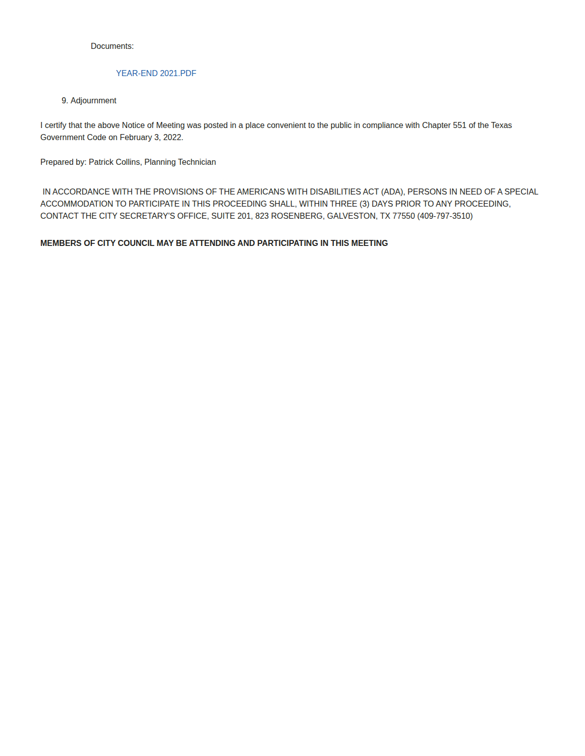Documents:
YEAR-END 2021.PDF
Adjournment
I certify that the above Notice of Meeting was posted in a place convenient to the public in compliance with Chapter 551 of the Texas Government Code on February 3, 2022.
Prepared by: Patrick Collins, Planning Technician
IN ACCORDANCE WITH THE PROVISIONS OF THE AMERICANS WITH DISABILITIES ACT (ADA), PERSONS IN NEED OF A SPECIAL ACCOMMODATION TO PARTICIPATE IN THIS PROCEEDING SHALL, WITHIN THREE (3) DAYS PRIOR TO ANY PROCEEDING, CONTACT THE CITY SECRETARY'S OFFICE, SUITE 201, 823 ROSENBERG, GALVESTON, TX 77550 (409-797-3510)
MEMBERS OF CITY COUNCIL MAY BE ATTENDING AND PARTICIPATING IN THIS MEETING